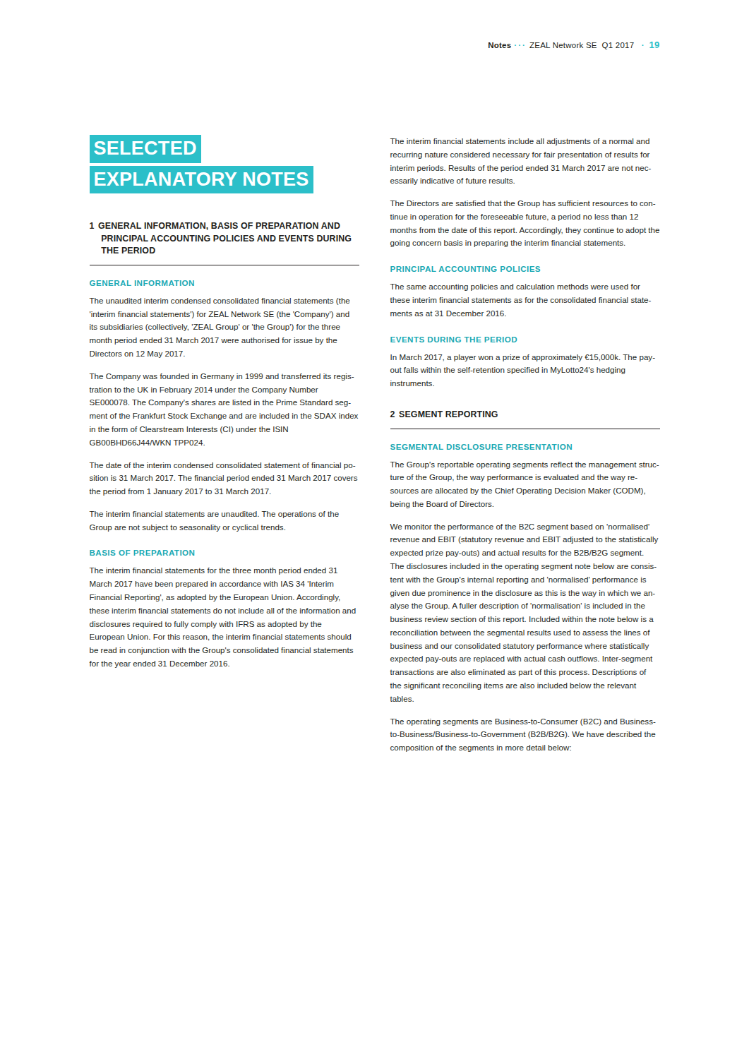Notes···ZEAL Network SE Q1 2017·19
SELECTED
EXPLANATORY NOTES
1 GENERAL INFORMATION, BASIS OF PREPARATION AND PRINCIPAL ACCOUNTING POLICIES AND EVENTS DURING THE PERIOD
General information
The unaudited interim condensed consolidated financial statements (the 'interim financial statements') for ZEAL Network SE (the 'Company') and its subsidiaries (collectively, 'ZEAL Group' or 'the Group') for the three month period ended 31 March 2017 were authorised for issue by the Directors on 12 May 2017.
The Company was founded in Germany in 1999 and transferred its registration to the UK in February 2014 under the Company Number SE000078. The Company's shares are listed in the Prime Standard segment of the Frankfurt Stock Exchange and are included in the SDAX index in the form of Clearstream Interests (CI) under the ISIN GB00BHD66J44/WKN TPP024.
The date of the interim condensed consolidated statement of financial position is 31 March 2017. The financial period ended 31 March 2017 covers the period from 1 January 2017 to 31 March 2017.
The interim financial statements are unaudited. The operations of the Group are not subject to seasonality or cyclical trends.
Basis of preparation
The interim financial statements for the three month period ended 31 March 2017 have been prepared in accordance with IAS 34 'Interim Financial Reporting', as adopted by the European Union. Accordingly, these interim financial statements do not include all of the information and disclosures required to fully comply with IFRS as adopted by the European Union. For this reason, the interim financial statements should be read in conjunction with the Group's consolidated financial statements for the year ended 31 December 2016.
The interim financial statements include all adjustments of a normal and recurring nature considered necessary for fair presentation of results for interim periods. Results of the period ended 31 March 2017 are not necessarily indicative of future results.
The Directors are satisfied that the Group has sufficient resources to continue in operation for the foreseeable future, a period no less than 12 months from the date of this report. Accordingly, they continue to adopt the going concern basis in preparing the interim financial statements.
Principal accounting policies
The same accounting policies and calculation methods were used for these interim financial statements as for the consolidated financial statements as at 31 December 2016.
Events during the period
In March 2017, a player won a prize of approximately €15,000k. The pay-out falls within the self-retention specified in MyLotto24's hedging instruments.
2 SEGMENT REPORTING
Segmental disclosure presentation
The Group's reportable operating segments reflect the management structure of the Group, the way performance is evaluated and the way resources are allocated by the Chief Operating Decision Maker (CODM), being the Board of Directors.
We monitor the performance of the B2C segment based on 'normalised' revenue and EBIT (statutory revenue and EBIT adjusted to the statistically expected prize pay-outs) and actual results for the B2B/B2G segment. The disclosures included in the operating segment note below are consistent with the Group's internal reporting and 'normalised' performance is given due prominence in the disclosure as this is the way in which we analyse the Group. A fuller description of 'normalisation' is included in the business review section of this report. Included within the note below is a reconciliation between the segmental results used to assess the lines of business and our consolidated statutory performance where statistically expected pay-outs are replaced with actual cash outflows. Inter-segment transactions are also eliminated as part of this process. Descriptions of the significant reconciling items are also included below the relevant tables.
The operating segments are Business-to-Consumer (B2C) and Business-to-Business/Business-to-Government (B2B/B2G). We have described the composition of the segments in more detail below: